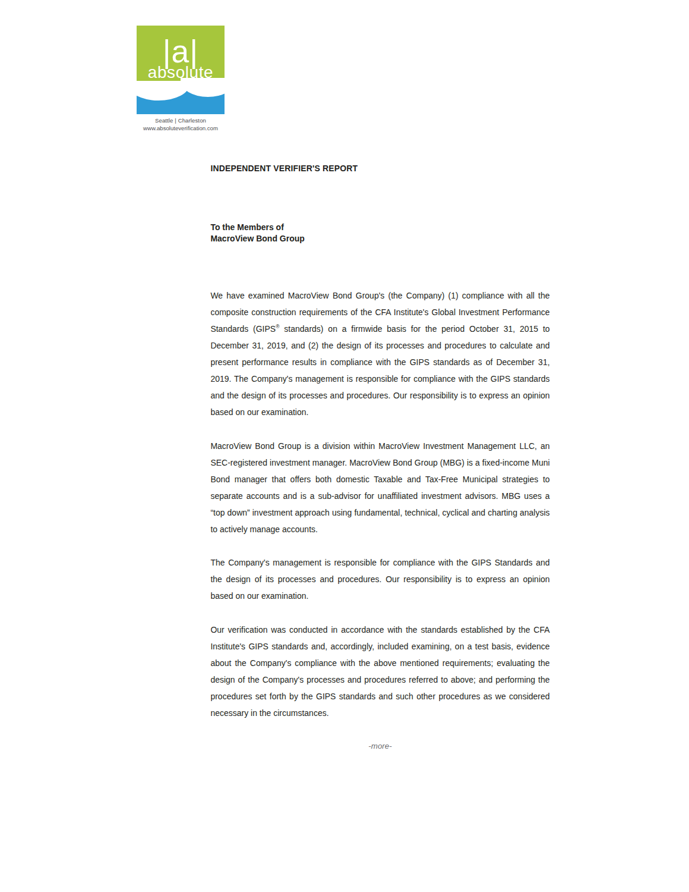|a| absolute Performance Verification
Seattle | Charleston
www.absoluteverification.com
INDEPENDENT VERIFIER'S REPORT
To the Members of
MacroView Bond Group
We have examined MacroView Bond Group's (the Company) (1) compliance with all the composite construction requirements of the CFA Institute's Global Investment Performance Standards (GIPS® standards) on a firmwide basis for the period October 31, 2015 to December 31, 2019, and (2) the design of its processes and procedures to calculate and present performance results in compliance with the GIPS standards as of December 31, 2019. The Company's management is responsible for compliance with the GIPS standards and the design of its processes and procedures. Our responsibility is to express an opinion based on our examination.
MacroView Bond Group is a division within MacroView Investment Management LLC, an SEC-registered investment manager. MacroView Bond Group (MBG) is a fixed-income Muni Bond manager that offers both domestic Taxable and Tax-Free Municipal strategies to separate accounts and is a sub-advisor for unaffiliated investment advisors. MBG uses a “top down” investment approach using fundamental, technical, cyclical and charting analysis to actively manage accounts.
The Company's management is responsible for compliance with the GIPS Standards and the design of its processes and procedures. Our responsibility is to express an opinion based on our examination.
Our verification was conducted in accordance with the standards established by the CFA Institute's GIPS standards and, accordingly, included examining, on a test basis, evidence about the Company's compliance with the above mentioned requirements; evaluating the design of the Company's processes and procedures referred to above; and performing the procedures set forth by the GIPS standards and such other procedures as we considered necessary in the circumstances.
-more-